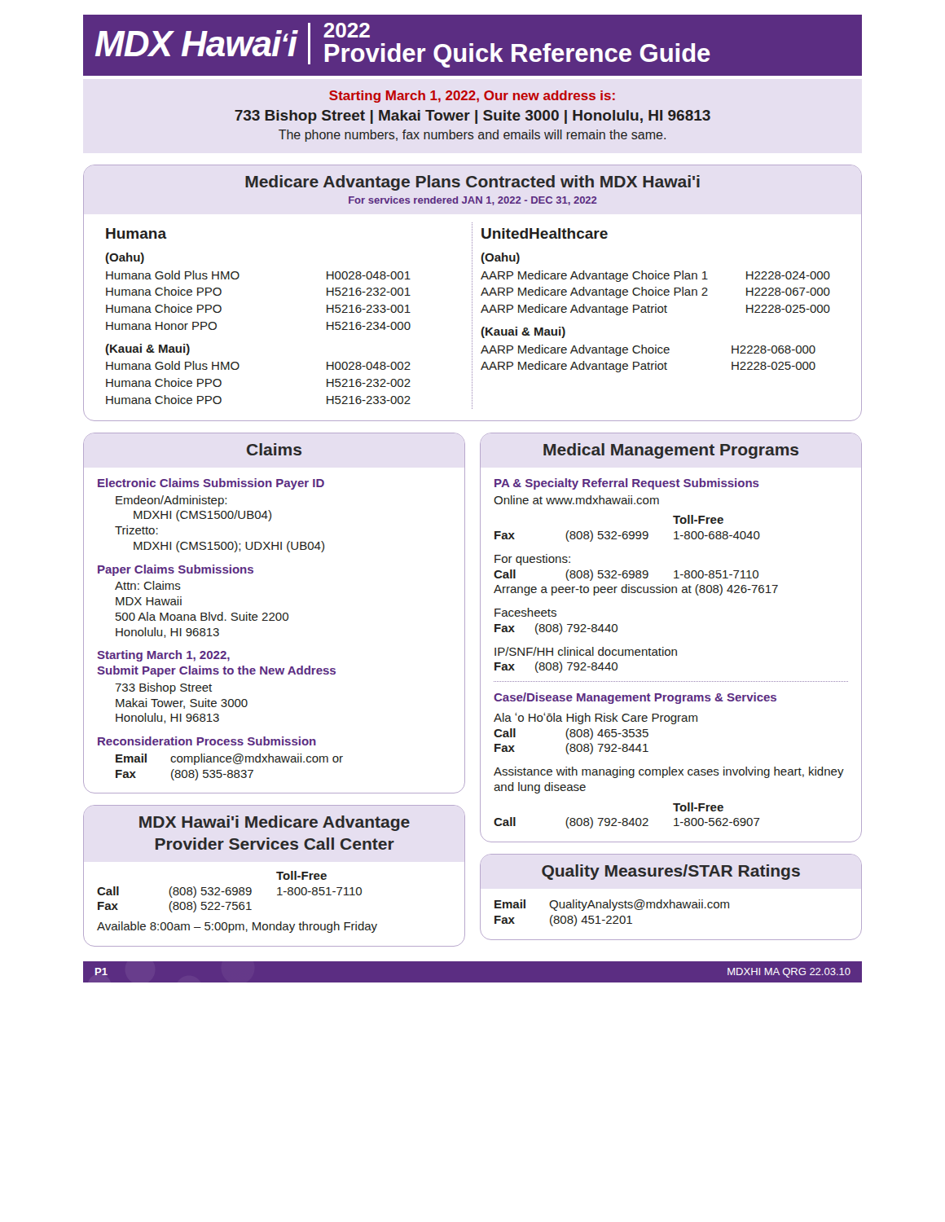MDX Hawaiʻi
2022
Provider Quick Reference Guide
Starting March 1, 2022, Our new address is:
733 Bishop Street | Makai Tower | Suite 3000 | Honolulu, HI 96813
The phone numbers, fax numbers and emails will remain the same.
Medicare Advantage Plans Contracted with MDX Hawai'i
For services rendered JAN 1, 2022 - DEC 31, 2022
Humana
(Oahu)
| Humana Gold Plus HMO | H0028-048-001 |
| Humana Choice PPO | H5216-232-001 |
| Humana Choice PPO | H5216-233-001 |
| Humana Honor PPO | H5216-234-000 |
(Kauai & Maui)
| Humana Gold Plus HMO | H0028-048-002 |
| Humana Choice PPO | H5216-232-002 |
| Humana Choice PPO | H5216-233-002 |
UnitedHealthcare
(Oahu)
| AARP Medicare Advantage Choice Plan 1 | H2228-024-000 |
| AARP Medicare Advantage Choice Plan 2 | H2228-067-000 |
| AARP Medicare Advantage Patriot | H2228-025-000 |
(Kauai & Maui)
| AARP Medicare Advantage Choice | H2228-068-000 |
| AARP Medicare Advantage Patriot | H2228-025-000 |
Claims
Electronic Claims Submission Payer ID
Emdeon/Administep:
MDXHI (CMS1500/UB04)
Trizetto:
MDXHI (CMS1500); UDXHI (UB04)
Paper Claims Submissions
Attn: Claims
MDX Hawaii
500 Ala Moana Blvd. Suite 2200
Honolulu, HI 96813
Starting March 1, 2022,
Submit Paper Claims to the New Address
733 Bishop Street
Makai Tower, Suite 3000
Honolulu, HI 96813
Reconsideration Process Submission
Email
compliance@mdxhawaii.com or
Fax
(808) 535-8837
MDX Hawai'i Medicare Advantage
Provider Services Call Center
Toll-Free
Call
(808) 532-6989
1-800-851-7110
Fax
(808) 522-7561
Available 8:00am – 5:00pm, Monday through Friday
Medical Management Programs
PA & Specialty Referral Request Submissions
Online at www.mdxhawaii.com
Toll-Free
Fax
(808) 532-6999
1-800-688-4040
For questions:
Call
(808) 532-6989
1-800-851-7110
Arrange a peer-to peer discussion at (808) 426-7617
Facesheets
Fax
(808) 792-8440
IP/SNF/HH clinical documentation
Fax
(808) 792-8440
Case/Disease Management Programs & Services
Ala ʻo Hoʻōla High Risk Care Program
Call
(808) 465-3535
Fax
(808) 792-8441
Assistance with managing complex cases involving heart, kidney and lung disease
Toll-Free
Call
(808) 792-8402
1-800-562-6907
Quality Measures/STAR Ratings
Email
QualityAnalysts@mdxhawaii.com
Fax
(808) 451-2201
P1
MDXHI MA QRG 22.03.10